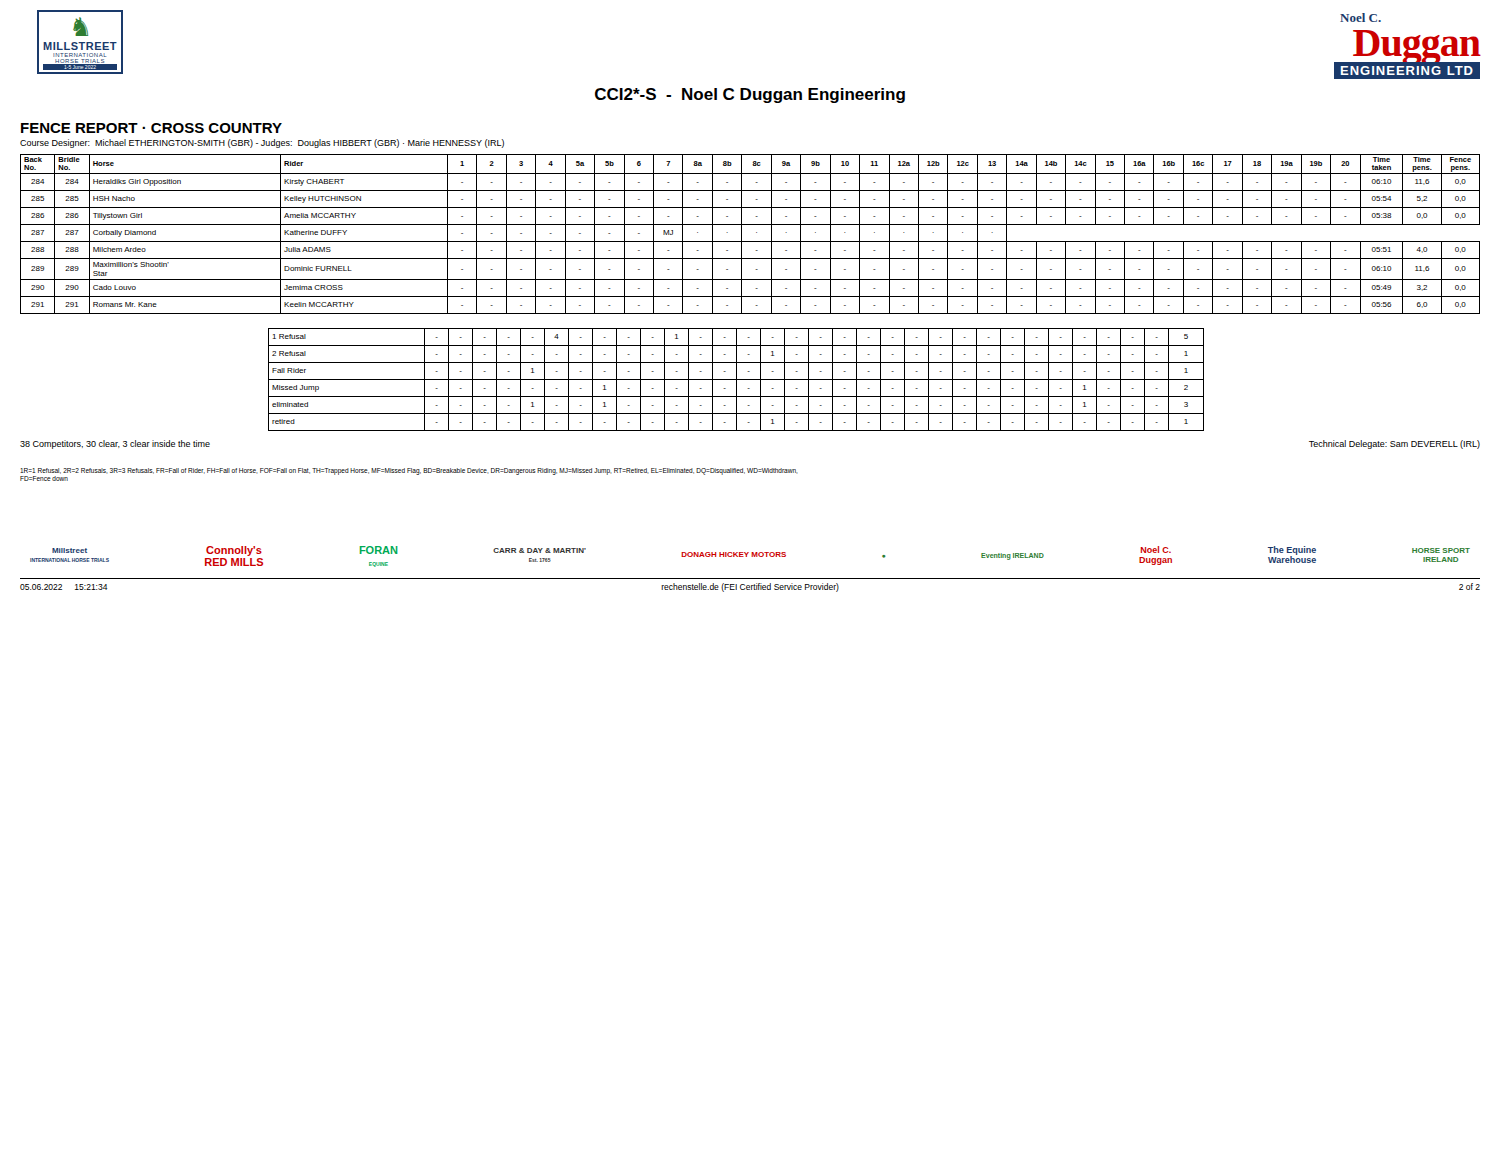♞
MILLSTREET
INTERNATIONAL
HORSE TRIALS
1-5 June 2022
Noel C.
Duggan
ENGINEERING LTD
CCI2*-S - Noel C Duggan Engineering
FENCE REPORT · CROSS COUNTRY
Course Designer: Michael ETHERINGTON-SMITH (GBR) - Judges: Douglas HIBBERT (GBR) · Marie HENNESSY (IRL)
| Back No. | Bridle No. | Horse | Rider | 1 | 2 | 3 | 4 | 5a | 5b | 6 | 7 | 8a | 8b | 8c | 9a | 9b | 10 | 11 | 12a | 12b | 12c | 13 | 14a | 14b | 14c | 15 | 16a | 16b | 16c | 17 | 18 | 19a | 19b | 20 | Time taken | Time pens. | Fence pens. |
| --- | --- | --- | --- | --- | --- | --- | --- | --- | --- | --- | --- | --- | --- | --- | --- | --- | --- | --- | --- | --- | --- | --- | --- | --- | --- | --- | --- | --- | --- | --- | --- | --- | --- | --- | --- | --- | --- |
| 284 | 284 | Heraldiks Girl Opposition | Kirsty CHABERT | - | - | - | - | - | - | - | - | - | - | - | - | - | - | - | - | - | - | - | - | - | - | - | - | - | - | - | - | - | - | - | 06:10 | 11,6 | 0,0 |
| 285 | 285 | HSH Nacho | Kelley HUTCHINSON | - | - | - | - | - | - | - | - | - | - | - | - | - | - | - | - | - | - | - | - | - | - | - | - | - | - | - | - | - | - | - | 05:54 | 5,2 | 0,0 |
| 286 | 286 | Tillystown Girl | Amelia MCCARTHY | - | - | - | - | - | - | - | - | - | - | - | - | - | - | - | - | - | - | - | - | - | - | - | - | - | - | - | - | - | - | - | 05:38 | 0,0 | 0,0 |
| 287 | 287 | Corbally Diamond | Katherine DUFFY | - | - | - | - | - | - | - | MJ | · | · | · | · | · | · | · | · | · | · | · | | | | | | | | | | | | | | | |
| 288 | 288 | Milchem Ardeo | Julia ADAMS | - | - | - | - | - | - | - | - | - | - | - | - | - | - | - | - | - | - | - | - | - | - | - | - | - | - | - | - | - | - | - | 05:51 | 4,0 | 0,0 |
| 289 | 289 | Maximillion's Shootin' Star | Dominic FURNELL | - | - | - | - | - | - | - | - | - | - | - | - | - | - | - | - | - | - | - | - | - | - | - | - | - | - | - | - | - | - | - | 06:10 | 11,6 | 0,0 |
| 290 | 290 | Cado Louvo | Jemima CROSS | - | - | - | - | - | - | - | - | - | - | - | - | - | - | - | - | - | - | - | - | - | - | - | - | - | - | - | - | - | - | - | 05:49 | 3,2 | 0,0 |
| 291 | 291 | Romans Mr. Kane | Keelin MCCARTHY | - | - | - | - | - | - | - | - | - | - | - | - | - | - | - | - | - | - | - | - | - | - | - | - | - | - | - | - | - | - | - | 05:56 | 6,0 | 0,0 |
| 1 Refusal | - | - | - | - | - | 4 | - | - | - | - | 1 | - | - | - | - | - | - | - | - | - | - | - | - | - | - | - | - | - | - | - | - | 5 | | |
| 2 Refusal | - | - | - | - | - | - | - | - | - | - | - | - | - | - | 1 | - | - | - | - | - | - | - | - | - | - | - | - | - | - | - | - | 1 | | |
| Fall Rider | - | - | - | - | 1 | - | - | - | - | - | - | - | - | - | - | - | - | - | - | - | - | - | - | - | - | - | - | - | - | - | - | 1 | | |
| Missed Jump | - | - | - | - | - | - | - | 1 | - | - | - | - | - | - | - | - | - | - | - | - | - | - | - | - | - | - | - | 1 | - | - | - | 2 | | |
| eliminated | - | - | - | - | 1 | - | - | 1 | - | - | - | - | - | - | - | - | - | - | - | - | - | - | - | - | - | - | - | 1 | - | - | - | 3 | | |
| retired | - | - | - | - | - | - | - | - | - | - | - | - | - | - | 1 | - | - | - | - | - | - | - | - | - | - | - | - | - | - | - | - | 1 | | |
38 Competitors, 30 clear, 3 clear inside the time
Technical Delegate: Sam DEVERELL (IRL)
1R=1 Refusal, 2R=2 Refusals, 3R=3 Refusals, FR=Fall of Rider, FH=Fall of Horse, FOF=Fall on Flat, TH=Trapped Horse, MF=Missed Flag, BD=Breakable Device, DR=Dangerous Riding, MJ=Missed Jump, RT=Retired, EL=Eliminated, DQ=Disqualified, WD=Widthdrawn,
FD=Fence down
Millstreet
INTERNATIONAL HORSE TRIALS
Connolly's
RED MILLS
FORAN
EQUINE
CARR & DAY & MARTIN'
Est. 1765
DONAGH HICKEY MOTORS
●
Eventing IRELAND
Noel C.
Duggan
The Equine
Warehouse
HORSE SPORT
IRELAND
05.06.2022 15:21:34
rechenstelle.de (FEI Certified Service Provider)
2 of 2